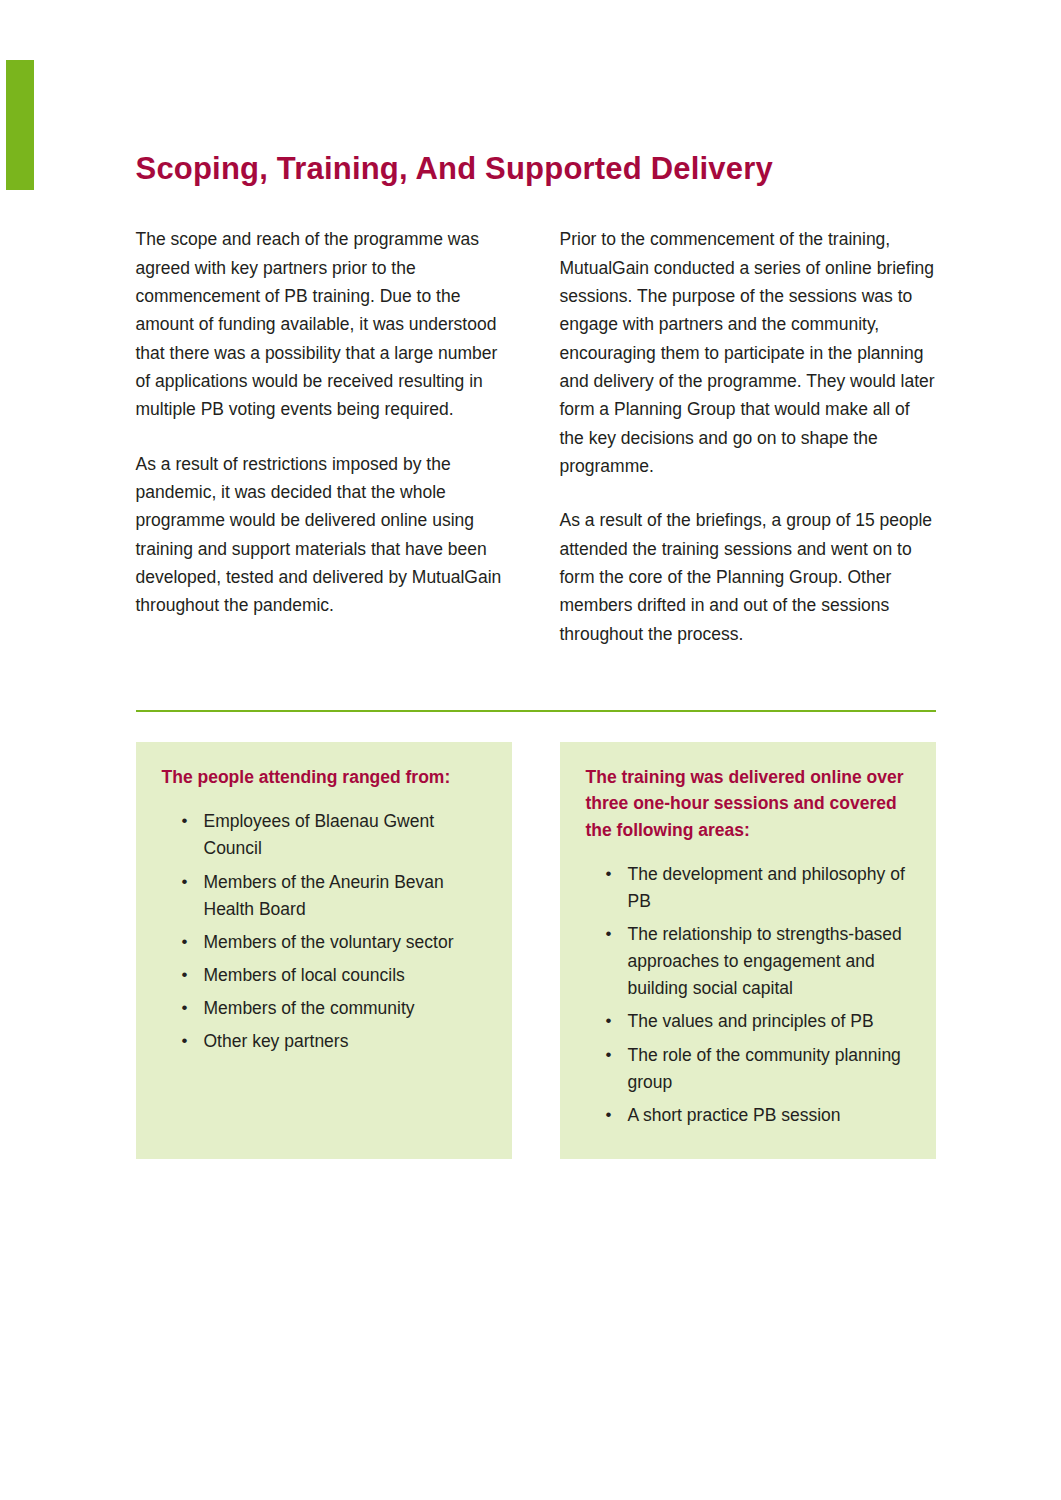Scoping, Training, And Supported Delivery
The scope and reach of the programme was agreed with key partners prior to the commencement of PB training. Due to the amount of funding available, it was understood that there was a possibility that a large number of applications would be received resulting in multiple PB voting events being required.
As a result of restrictions imposed by the pandemic, it was decided that the whole programme would be delivered online using training and support materials that have been developed, tested and delivered by MutualGain throughout the pandemic.
Prior to the commencement of the training, MutualGain conducted a series of online briefing sessions. The purpose of the sessions was to engage with partners and the community, encouraging them to participate in the planning and delivery of the programme. They would later form a Planning Group that would make all of the key decisions and go on to shape the programme.
As a result of the briefings, a group of 15 people attended the training sessions and went on to form the core of the Planning Group. Other members drifted in and out of the sessions throughout the process.
The people attending ranged from:
Employees of Blaenau Gwent Council
Members of the Aneurin Bevan Health Board
Members of the voluntary sector
Members of local councils
Members of the community
Other key partners
The training was delivered online over three one-hour sessions and covered the following areas:
The development and philosophy of PB
The relationship to strengths-based approaches to engagement and building social capital
The values and principles of PB
The role of the community planning group
A short practice PB session